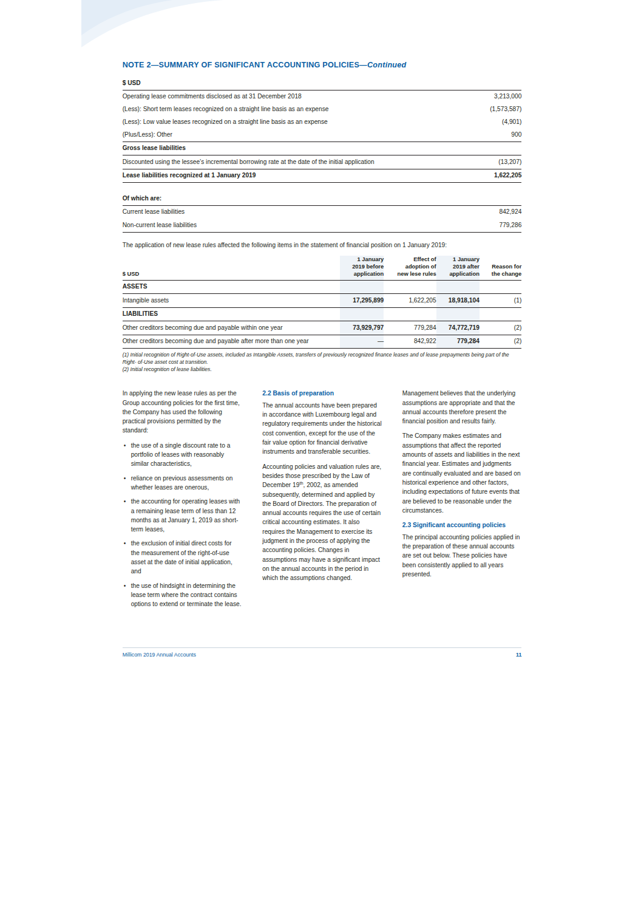Note 2—Summary of Significant Accounting Policies—Continued
| $ USD | |
| Operating lease commitments disclosed as at 31 December 2018 | 3,213,000 |
| (Less): Short term leases recognized on a straight line basis as an expense | (1,573,587) |
| (Less): Low value leases recognized on a straight line basis as an expense | (4,901) |
| (Plus/Less): Other | 900 |
| Gross lease liabilities | |
| Discounted using the lessee’s incremental borrowing rate at the date of the initial application | (13,207) |
| Lease liabilities recognized at 1 January 2019 | 1,622,205 |
| Of which are: | |
| Current lease liabilities | 842,924 |
| Non-current lease liabilities | 779,286 |
The application of new lease rules affected the following items in the statement of financial position on 1 January 2019:
| $ USD | 1 January 2019 before application | Effect of adoption of new lese rules | 1 January 2019 after application | Reason for the change |
| --- | --- | --- | --- | --- |
| ASSETS | | | | |
| Intangible assets | 17,295,899 | 1,622,205 | 18,918,104 | (1) |
| LIABILITIES | | | | |
| Other creditors becoming due and payable within one year | 73,929,797 | 779,284 | 74,772,719 | (2) |
| Other creditors becoming due and payable after more than one year | — | 842,922 | 779,284 | (2) |
(1) Initial recognition of Right-of-Use assets, included as Intangible Assets, transfers of previously recognized finance leases and of lease prepayments being part of the Right- of-Use asset cost at transition.
(2) Initial recognition of lease liabilities.
In applying the new lease rules as per the Group accounting policies for the first time, the Company has used the following practical provisions permitted by the standard:
the use of a single discount rate to a portfolio of leases with reasonably similar characteristics,
reliance on previous assessments on whether leases are onerous,
the accounting for operating leases with a remaining lease term of less than 12 months as at January 1, 2019 as short-term leases,
the exclusion of initial direct costs for the measurement of the right-of-use asset at the date of initial application, and
the use of hindsight in determining the lease term where the contract contains options to extend or terminate the lease.
2.2 Basis of preparation
The annual accounts have been prepared in accordance with Luxembourg legal and regulatory requirements under the historical cost convention, except for the use of the fair value option for financial derivative instruments and transferable securities.
Accounting policies and valuation rules are, besides those prescribed by the Law of December 19th, 2002, as amended subsequently, determined and applied by the Board of Directors. The preparation of annual accounts requires the use of certain critical accounting estimates. It also requires the Management to exercise its judgment in the process of applying the accounting policies. Changes in assumptions may have a significant impact on the annual accounts in the period in which the assumptions changed.
Management believes that the underlying assumptions are appropriate and that the annual accounts therefore present the financial position and results fairly.
The Company makes estimates and assumptions that affect the reported amounts of assets and liabilities in the next financial year. Estimates and judgments are continually evaluated and are based on historical experience and other factors, including expectations of future events that are believed to be reasonable under the circumstances.
2.3 Significant accounting policies
The principal accounting policies applied in the preparation of these annual accounts are set out below. These policies have been consistently applied to all years presented.
Millicom 2019 Annual Accounts
11